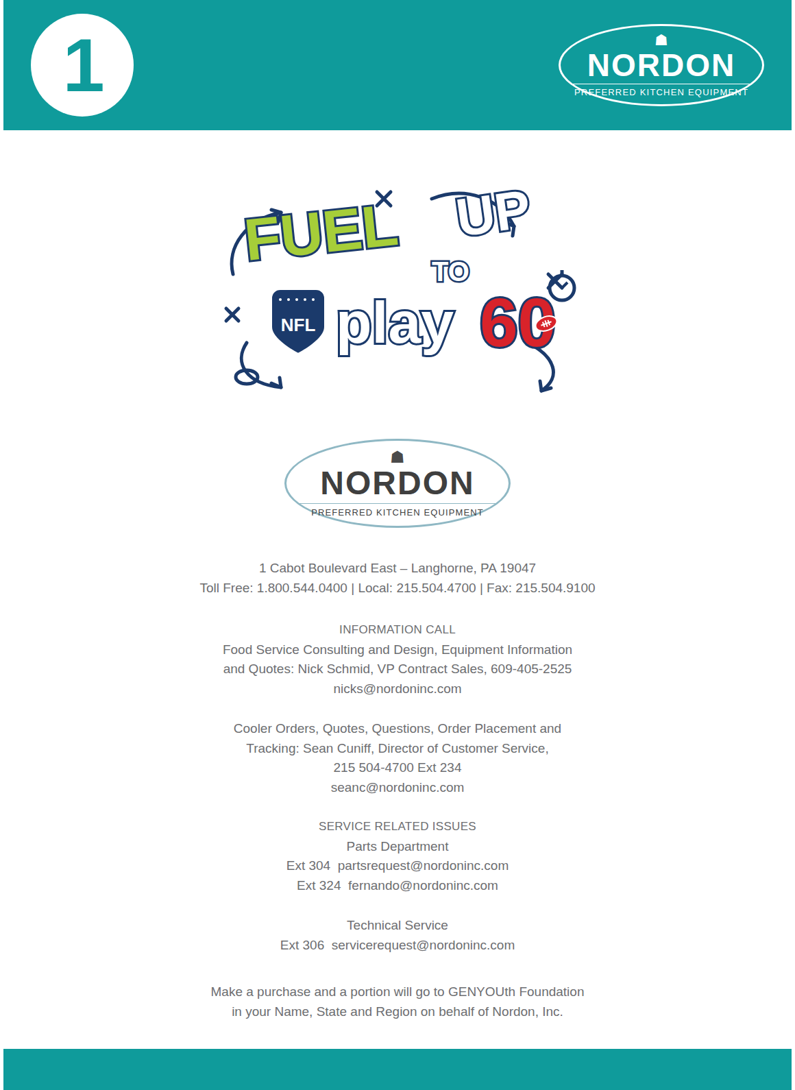1
☗ NORDON PREFERRED KITCHEN EQUIPMENT
FUEL UP TO NFL play 60
☗ NORDON PREFERRED KITCHEN EQUIPMENT
1 Cabot Boulevard East – Langhorne, PA 19047
Toll Free: 1.800.544.0400 | Local: 215.504.4700 | Fax: 215.504.9100
INFORMATION CALL
Food Service Consulting and Design, Equipment Information
and Quotes: Nick Schmid, VP Contract Sales, 609-405-2525
nicks@nordoninc.com
Cooler Orders, Quotes, Questions, Order Placement and
Tracking: Sean Cuniff, Director of Customer Service,
215 504-4700 Ext 234
seanc@nordoninc.com
SERVICE RELATED ISSUES
Parts Department
Ext 304 partsrequest@nordoninc.com
Ext 324 fernando@nordoninc.com
Technical Service
Ext 306 servicerequest@nordoninc.com
Make a purchase and a portion will go to GENYOUth Foundation
in your Name, State and Region on behalf of Nordon, Inc.